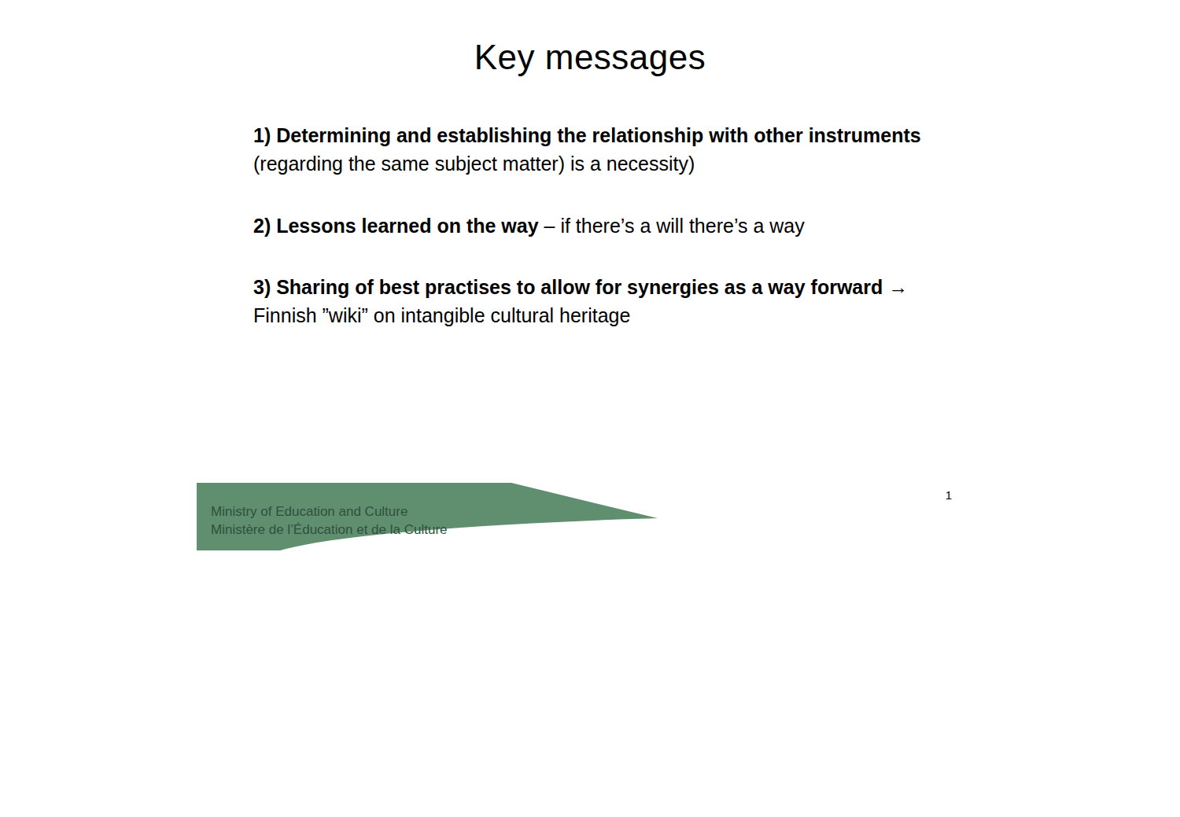Key messages
1) Determining and establishing the relationship with other instruments (regarding the same subject matter) is a necessity)
2) Lessons learned on the way – if there’s a will there’s a way
3) Sharing of best practises to allow for synergies as a way forward → Finnish ”wiki” on intangible cultural heritage
1
Ministry of Education and Culture
Ministère de l’Éducation et de la Culture